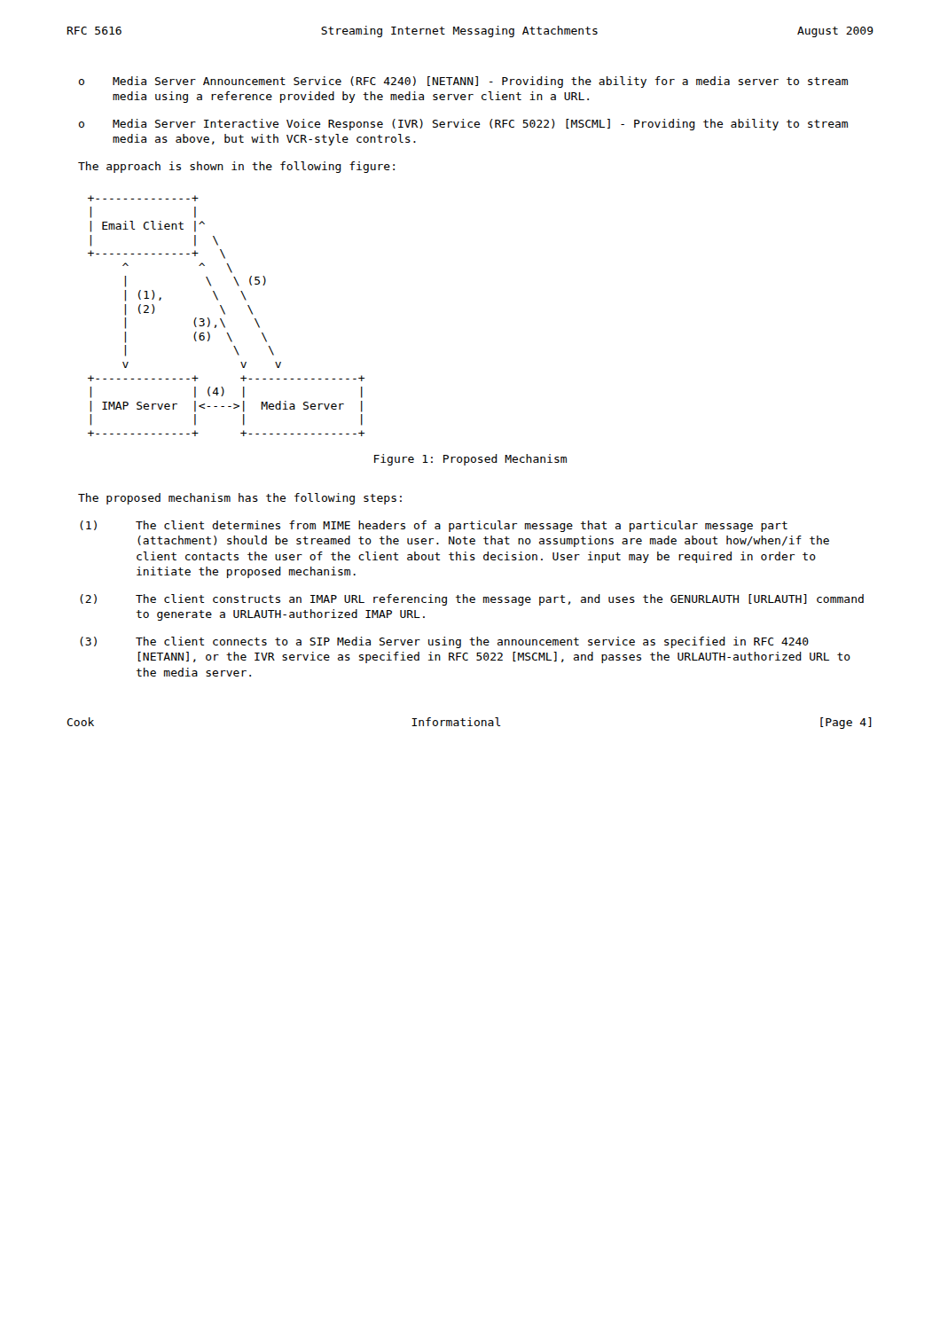RFC 5616 Streaming Internet Messaging Attachments August 2009
o Media Server Announcement Service (RFC 4240) [NETANN] - Providing the ability for a media server to stream media using a reference provided by the media server client in a URL.
o Media Server Interactive Voice Response (IVR) Service (RFC 5022) [MSCML] - Providing the ability to stream media as above, but with VCR-style controls.
The approach is shown in the following figure:
   +--------------+
   |              |
   | Email Client |^
   |              |  \
   +--------------+   \
        ^          ^   \
        |           \   \ (5)
        | (1),       \   \
        | (2)         \   \
        |         (3),\    \
        |         (6)  \    \
        |               \    \
        v                v    v
   +--------------+      +----------------+
   |              | (4)  |                |
   | IMAP Server  |<---->|  Media Server  |
   |              |      |                |
   +--------------+      +----------------+
Figure 1: Proposed Mechanism
The proposed mechanism has the following steps:
(1) The client determines from MIME headers of a particular message that a particular message part (attachment) should be streamed to the user. Note that no assumptions are made about how/when/if the client contacts the user of the client about this decision. User input may be required in order to initiate the proposed mechanism.
(2) The client constructs an IMAP URL referencing the message part, and uses the GENURLAUTH [URLAUTH] command to generate a URLAUTH-authorized IMAP URL.
(3) The client connects to a SIP Media Server using the announcement service as specified in RFC 4240 [NETANN], or the IVR service as specified in RFC 5022 [MSCML], and passes the URLAUTH-authorized URL to the media server.
Cook Informational [Page 4]